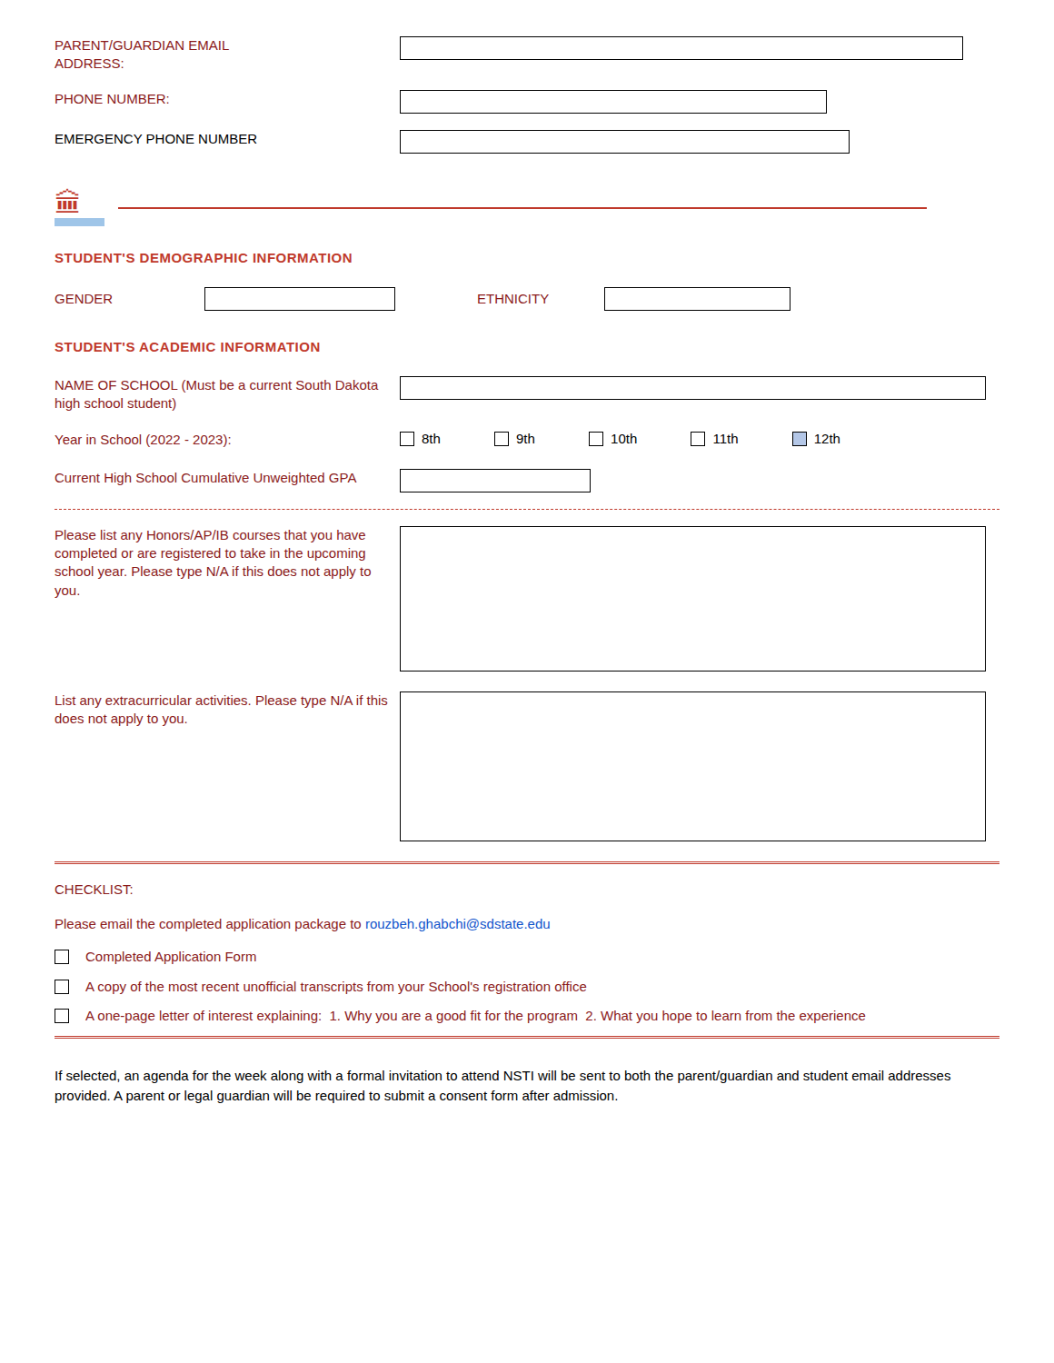PARENT/GUARDIAN EMAIL
ADDRESS:
PHONE NUMBER:
EMERGENCY PHONE NUMBER
🏛
STUDENT'S DEMOGRAPHIC INFORMATION
GENDER
ETHNICITY
STUDENT'S ACADEMIC INFORMATION
NAME OF SCHOOL (Must be a current South Dakota high school student)
Year in School (2022 - 2023):
8th 9th 10th 11th 12th
Current High School Cumulative Unweighted GPA
Please list any Honors/AP/IB courses that you have completed or are registered to take in the upcoming school year. Please type N/A if this does not apply to you.
List any extracurricular activities. Please type N/A if this does not apply to you.
CHECKLIST:
Please email the completed application package to rouzbeh.ghabchi@sdstate.edu
Completed Application Form
A copy of the most recent unofficial transcripts from your School's registration office
A one-page letter of interest explaining: 1. Why you are a good fit for the program 2. What you hope to learn from the experience
If selected, an agenda for the week along with a formal invitation to attend NSTI will be sent to both the parent/guardian and student email addresses provided. A parent or legal guardian will be required to submit a consent form after admission.